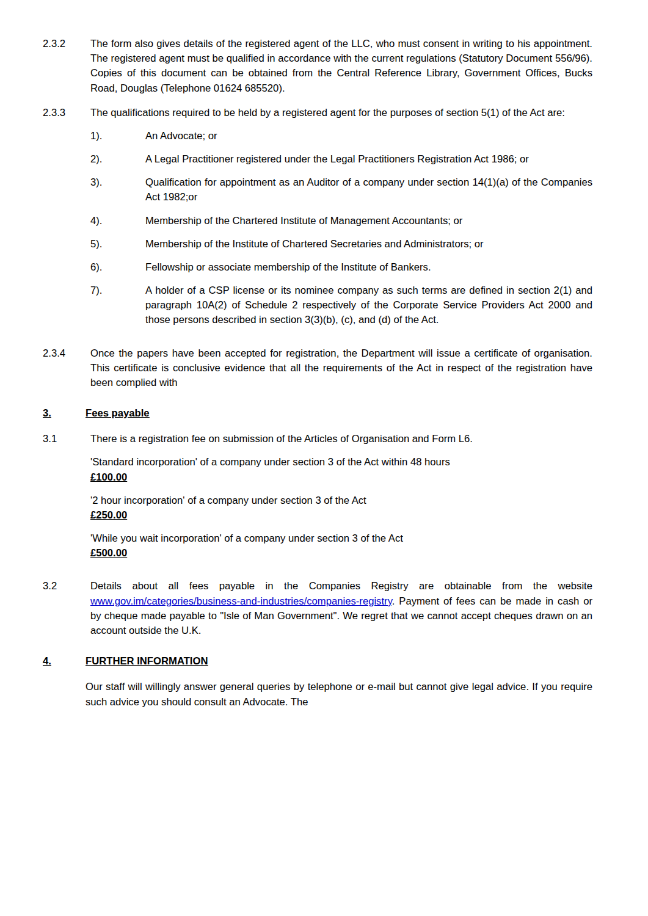2.3.2
The form also gives details of the registered agent of the LLC, who must consent in writing to his appointment. The registered agent must be qualified in accordance with the current regulations (Statutory Document 556/96). Copies of this document can be obtained from the Central Reference Library, Government Offices, Bucks Road, Douglas (Telephone 01624 685520).
2.3.3
The qualifications required to be held by a registered agent for the purposes of section 5(1) of the Act are:
1).
An Advocate; or
2).
A Legal Practitioner registered under the Legal Practitioners Registration Act 1986; or
3).
Qualification for appointment as an Auditor of a company under section 14(1)(a) of the Companies Act 1982;or
4).
Membership of the Chartered Institute of Management Accountants; or
5).
Membership of the Institute of Chartered Secretaries and Administrators; or
6).
Fellowship or associate membership of the Institute of Bankers.
7).
A holder of a CSP license or its nominee company as such terms are defined in section 2(1) and paragraph 10A(2) of Schedule 2 respectively of the Corporate Service Providers Act 2000 and those persons described in section 3(3)(b), (c), and (d) of the Act.
2.3.4
Once the papers have been accepted for registration, the Department will issue a certificate of organisation. This certificate is conclusive evidence that all the requirements of the Act in respect of the registration have been complied with
3. Fees payable
3.1
There is a registration fee on submission of the Articles of Organisation and Form L6.
'Standard incorporation' of a company under section 3 of the Act within 48 hours
£100.00
'2 hour incorporation' of a company under section 3 of the Act
£250.00
'While you wait incorporation' of a company under section 3 of the Act
£500.00
3.2
Details about all fees payable in the Companies Registry are obtainable from the website www.gov.im/categories/business-and-industries/companies-registry. Payment of fees can be made in cash or by cheque made payable to "Isle of Man Government". We regret that we cannot accept cheques drawn on an account outside the U.K.
4. FURTHER INFORMATION
Our staff will willingly answer general queries by telephone or e-mail but cannot give legal advice. If you require such advice you should consult an Advocate. The